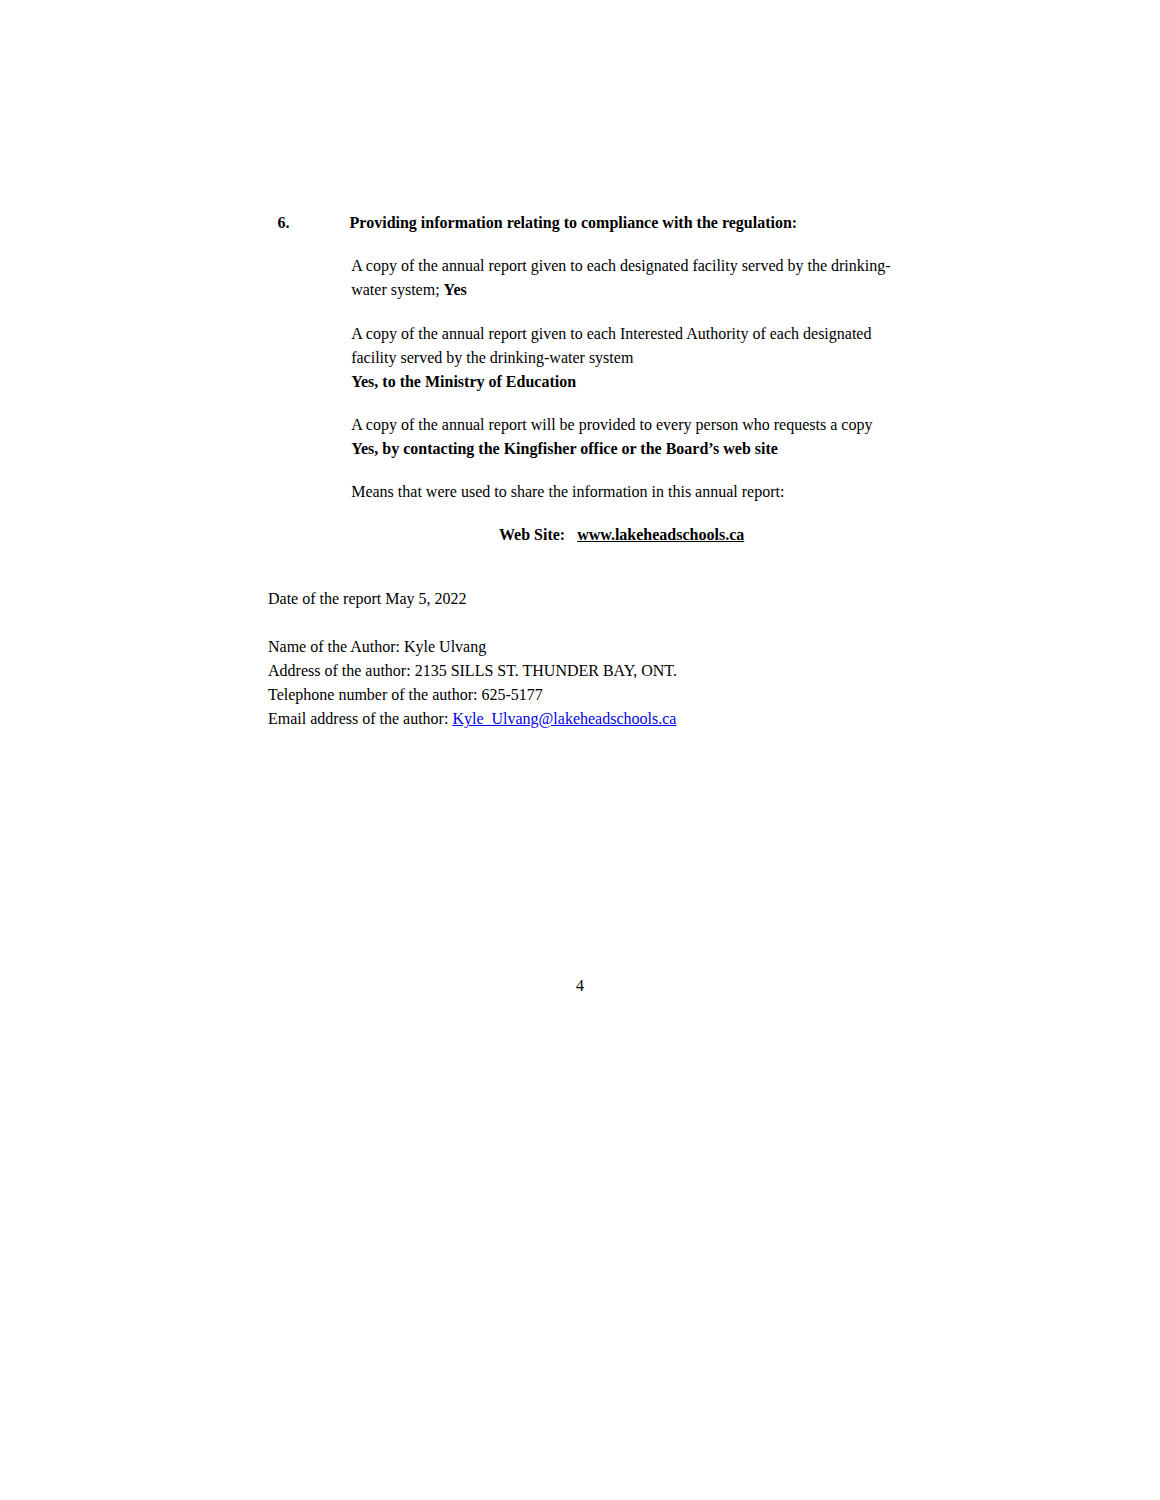6.
Providing information relating to compliance with the regulation:
A copy of the annual report given to each designated facility served by the drinking-water system; Yes
A copy of the annual report given to each Interested Authority of each designated facility served by the drinking-water system
Yes, to the Ministry of Education
A copy of the annual report will be provided to every person who requests a copy
Yes, by contacting the Kingfisher office or the Board’s web site
Means that were used to share the information in this annual report:
Web Site: www.lakeheadschools.ca
Date of the report May 5, 2022
Name of the Author: Kyle Ulvang
Address of the author: 2135 SILLS ST. THUNDER BAY, ONT.
Telephone number of the author: 625-5177
Email address of the author: Kyle_Ulvang@lakeheadschools.ca
4